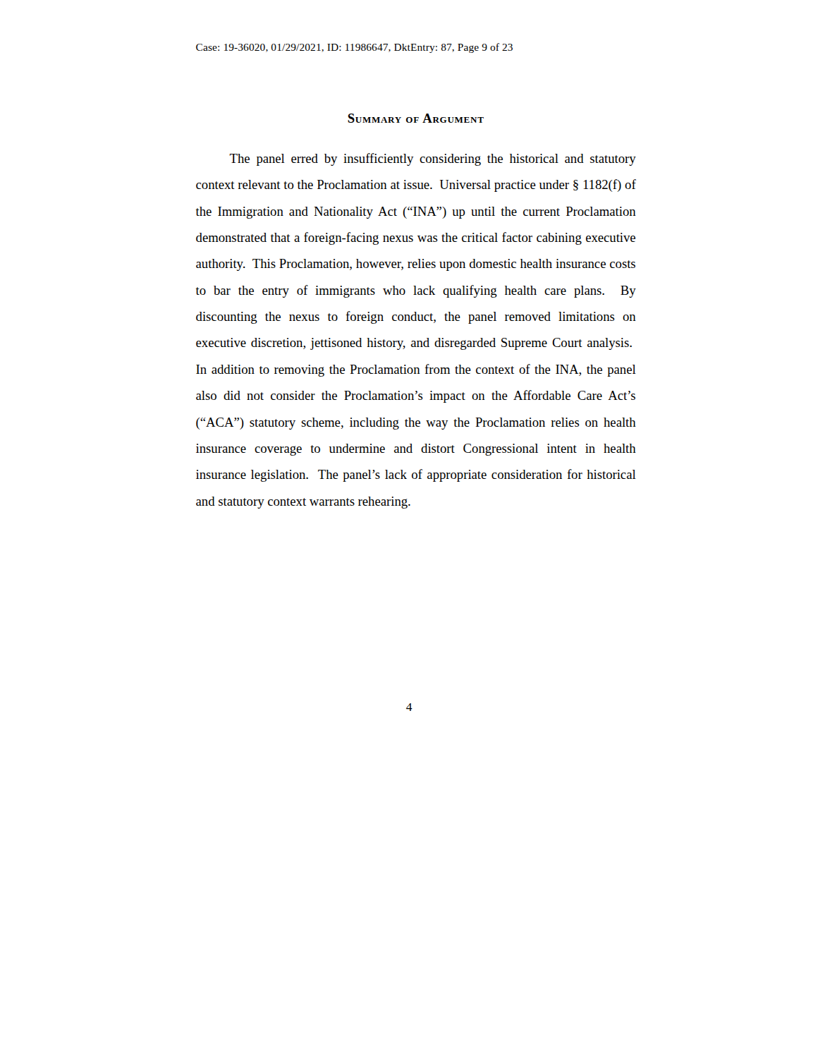Case: 19-36020, 01/29/2021, ID: 11986647, DktEntry: 87, Page 9 of 23
Summary of Argument
The panel erred by insufficiently considering the historical and statutory context relevant to the Proclamation at issue. Universal practice under § 1182(f) of the Immigration and Nationality Act (“INA”) up until the current Proclamation demonstrated that a foreign-facing nexus was the critical factor cabining executive authority. This Proclamation, however, relies upon domestic health insurance costs to bar the entry of immigrants who lack qualifying health care plans. By discounting the nexus to foreign conduct, the panel removed limitations on executive discretion, jettisoned history, and disregarded Supreme Court analysis. In addition to removing the Proclamation from the context of the INA, the panel also did not consider the Proclamation’s impact on the Affordable Care Act’s (“ACA”) statutory scheme, including the way the Proclamation relies on health insurance coverage to undermine and distort Congressional intent in health insurance legislation. The panel’s lack of appropriate consideration for historical and statutory context warrants rehearing.
4